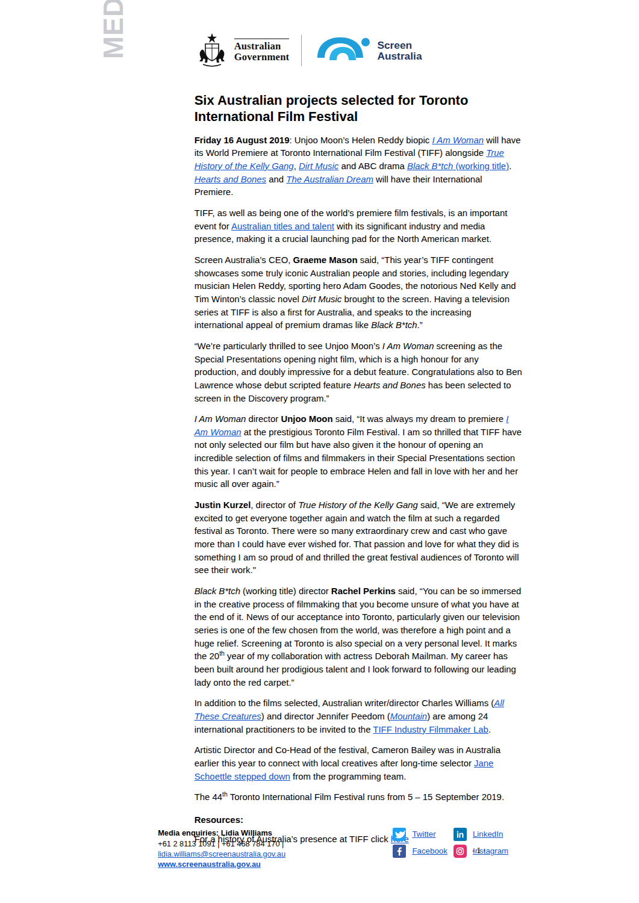MEDIA RELEASE
Australian
Government
Screen Australia
Six Australian projects selected for Toronto International Film Festival
Friday 16 August 2019: Unjoo Moon’s Helen Reddy biopic I Am Woman will have its World Premiere at Toronto International Film Festival (TIFF) alongside True History of the Kelly Gang, Dirt Music and ABC drama Black B*tch (working title). Hearts and Bones and The Australian Dream will have their International Premiere.
TIFF, as well as being one of the world’s premiere film festivals, is an important event for Australian titles and talent with its significant industry and media presence, making it a crucial launching pad for the North American market.
Screen Australia’s CEO, Graeme Mason said, “This year’s TIFF contingent showcases some truly iconic Australian people and stories, including legendary musician Helen Reddy, sporting hero Adam Goodes, the notorious Ned Kelly and Tim Winton’s classic novel Dirt Music brought to the screen. Having a television series at TIFF is also a first for Australia, and speaks to the increasing international appeal of premium dramas like Black B*tch.”
“We’re particularly thrilled to see Unjoo Moon’s I Am Woman screening as the Special Presentations opening night film, which is a high honour for any production, and doubly impressive for a debut feature. Congratulations also to Ben Lawrence whose debut scripted feature Hearts and Bones has been selected to screen in the Discovery program.”
I Am Woman director Unjoo Moon said, “It was always my dream to premiere I Am Woman at the prestigious Toronto Film Festival. I am so thrilled that TIFF have not only selected our film but have also given it the honour of opening an incredible selection of films and filmmakers in their Special Presentations section this year. I can’t wait for people to embrace Helen and fall in love with her and her music all over again.”
Justin Kurzel, director of True History of the Kelly Gang said, “We are extremely excited to get everyone together again and watch the film at such a regarded festival as Toronto. There were so many extraordinary crew and cast who gave more than I could have ever wished for. That passion and love for what they did is something I am so proud of and thrilled the great festival audiences of Toronto will see their work."
Black B*tch (working title) director Rachel Perkins said, “You can be so immersed in the creative process of filmmaking that you become unsure of what you have at the end of it. News of our acceptance into Toronto, particularly given our television series is one of the few chosen from the world, was therefore a high point and a huge relief. Screening at Toronto is also special on a very personal level. It marks the 20th year of my collaboration with actress Deborah Mailman. My career has been built around her prodigious talent and I look forward to following our leading lady onto the red carpet.”
In addition to the films selected, Australian writer/director Charles Williams (All These Creatures) and director Jennifer Peedom (Mountain) are among 24 international practitioners to be invited to the TIFF Industry Filmmaker Lab.
Artistic Director and Co-Head of the festival, Cameron Bailey was in Australia earlier this year to connect with local creatives after long-time selector Jane Schoettle stepped down from the programming team.
The 44th Toronto International Film Festival runs from 5 – 15 September 2019.
Resources:
For a history of Australia’s presence at TIFF click here
Media enquiries: Lidia Williams
+61 2 8113 1091 | +61 468 784 170 | lidia.williams@screenaustralia.gov.au
www.screenaustralia.gov.au
Twitter LinkedIn Facebook Instagram
- 1 -